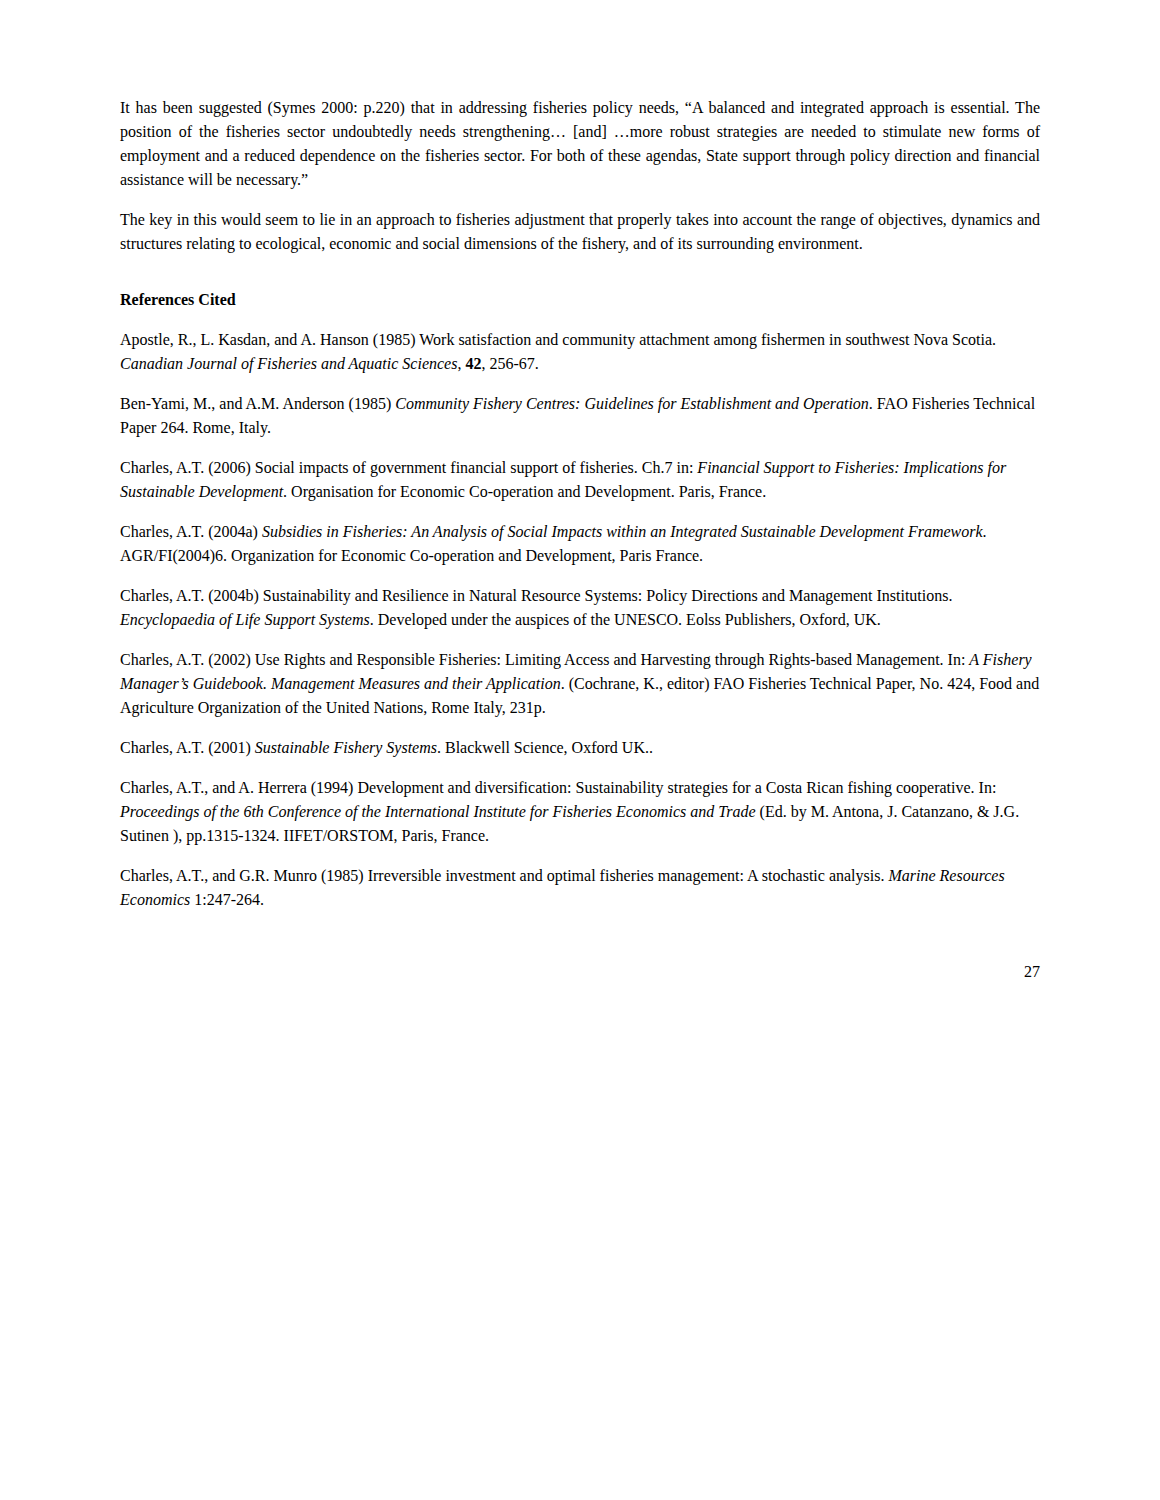It has been suggested (Symes 2000: p.220) that in addressing fisheries policy needs, “A balanced and integrated approach is essential. The position of the fisheries sector undoubtedly needs strengthening… [and] …more robust strategies are needed to stimulate new forms of employment and a reduced dependence on the fisheries sector. For both of these agendas, State support through policy direction and financial assistance will be necessary.”
The key in this would seem to lie in an approach to fisheries adjustment that properly takes into account the range of objectives, dynamics and structures relating to ecological, economic and social dimensions of the fishery, and of its surrounding environment.
References Cited
Apostle, R., L. Kasdan, and A. Hanson (1985) Work satisfaction and community attachment among fishermen in southwest Nova Scotia. Canadian Journal of Fisheries and Aquatic Sciences, 42, 256-67.
Ben-Yami, M., and A.M. Anderson (1985) Community Fishery Centres: Guidelines for Establishment and Operation. FAO Fisheries Technical Paper 264. Rome, Italy.
Charles, A.T. (2006) Social impacts of government financial support of fisheries. Ch.7 in: Financial Support to Fisheries: Implications for Sustainable Development. Organisation for Economic Co-operation and Development. Paris, France.
Charles, A.T. (2004a) Subsidies in Fisheries: An Analysis of Social Impacts within an Integrated Sustainable Development Framework. AGR/FI(2004)6. Organization for Economic Co-operation and Development, Paris France.
Charles, A.T. (2004b) Sustainability and Resilience in Natural Resource Systems: Policy Directions and Management Institutions. Encyclopaedia of Life Support Systems. Developed under the auspices of the UNESCO. Eolss Publishers, Oxford, UK.
Charles, A.T. (2002) Use Rights and Responsible Fisheries: Limiting Access and Harvesting through Rights-based Management. In: A Fishery Manager’s Guidebook. Management Measures and their Application. (Cochrane, K., editor) FAO Fisheries Technical Paper, No. 424, Food and Agriculture Organization of the United Nations, Rome Italy, 231p.
Charles, A.T. (2001) Sustainable Fishery Systems. Blackwell Science, Oxford UK..
Charles, A.T., and A. Herrera (1994) Development and diversification: Sustainability strategies for a Costa Rican fishing cooperative. In: Proceedings of the 6th Conference of the International Institute for Fisheries Economics and Trade (Ed. by M. Antona, J. Catanzano, & J.G. Sutinen ), pp.1315-1324. IIFET/ORSTOM, Paris, France.
Charles, A.T., and G.R. Munro (1985) Irreversible investment and optimal fisheries management: A stochastic analysis. Marine Resources Economics 1:247-264.
27